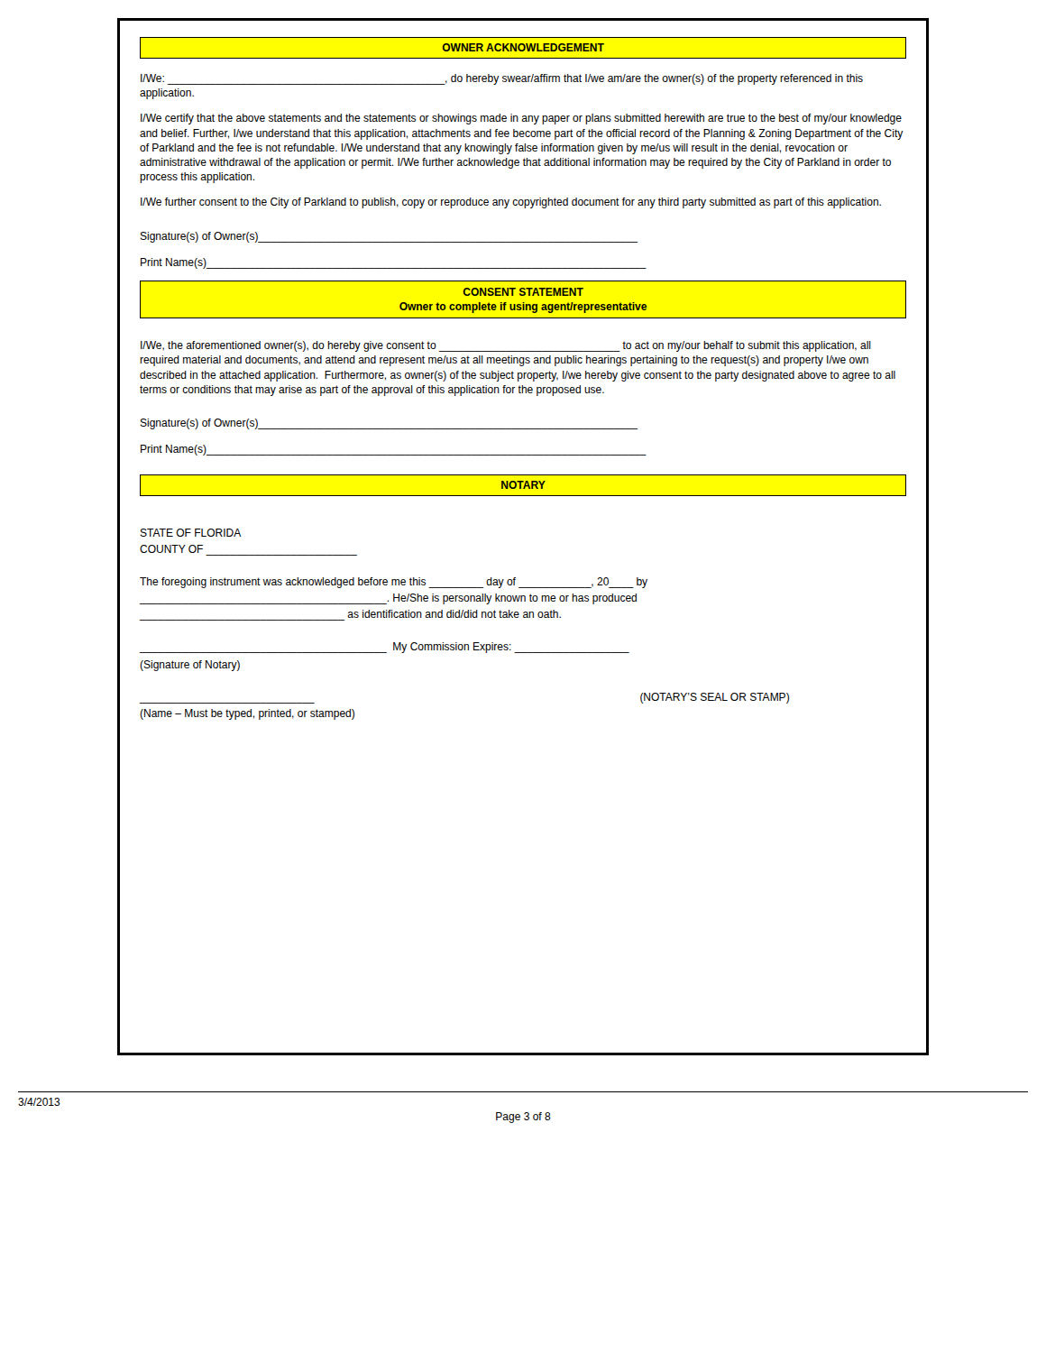OWNER ACKNOWLEDGEMENT
I/We: ______________________________________________, do hereby swear/affirm that I/we am/are the owner(s) of the property referenced in this application.
I/We certify that the above statements and the statements or showings made in any paper or plans submitted herewith are true to the best of my/our knowledge and belief. Further, I/we understand that this application, attachments and fee become part of the official record of the Planning & Zoning Department of the City of Parkland and the fee is not refundable. I/We understand that any knowingly false information given by me/us will result in the denial, revocation or administrative withdrawal of the application or permit. I/We further acknowledge that additional information may be required by the City of Parkland in order to process this application.
I/We further consent to the City of Parkland to publish, copy or reproduce any copyrighted document for any third party submitted as part of this application.
Signature(s) of Owner(s)_______________________________________________________________
Print Name(s)_________________________________________________________________________
CONSENT STATEMENT
Owner to complete if using agent/representative
I/We, the aforementioned owner(s), do hereby give consent to ______________________________ to act on my/our behalf to submit this application, all required material and documents, and attend and represent me/us at all meetings and public hearings pertaining to the request(s) and property I/we own described in the attached application. Furthermore, as owner(s) of the subject property, I/we hereby give consent to the party designated above to agree to all terms or conditions that may arise as part of the approval of this application for the proposed use.
Signature(s) of Owner(s)_______________________________________________________________
Print Name(s)_________________________________________________________________________
NOTARY
STATE OF FLORIDA
COUNTY OF _________________________
The foregoing instrument was acknowledged before me this _________ day of ____________, 20____ by
_________________________________________. He/She is personally known to me or has produced
__________________________________ as identification and did/did not take an oath.
_________________________________________ My Commission Expires: ___________________
(Signature of Notary)
_____________________________
(Name – Must be typed, printed, or stamped)
(NOTARY’S SEAL OR STAMP)
3/4/2013
Page 3 of 8